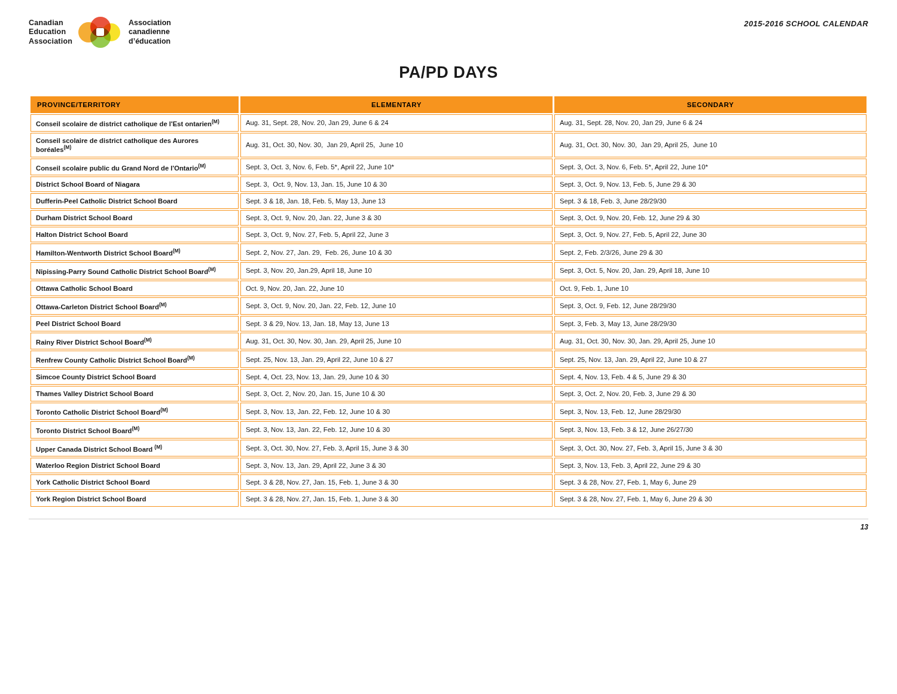Canadian
Education
Association
Association
canadienne
d’éducation
2015-2016 SCHOOL CALENDAR
PA/PD DAYS
| PROVINCE/TERRITORY | ELEMENTARY | SECONDARY |
| --- | --- | --- |
| Conseil scolaire de district catholique de l'Est ontarien (M) | Aug. 31, Sept. 28, Nov. 20, Jan 29, June 6 & 24 | Aug. 31, Sept. 28, Nov. 20, Jan 29, June 6 & 24 |
| Conseil scolaire de district catholique des Aurores boréales (M) | Aug. 31, Oct. 30, Nov. 30, Jan 29, April 25, June 10 | Aug. 31, Oct. 30, Nov. 30, Jan 29, April 25, June 10 |
| Conseil scolaire public du Grand Nord de l'Ontario (M) | Sept. 3, Oct. 3, Nov. 6, Feb. 5*, April 22, June 10* | Sept. 3, Oct. 3, Nov. 6, Feb. 5*, April 22, June 10* |
| District School Board of Niagara | Sept. 3, Oct. 9, Nov. 13, Jan. 15, June 10 & 30 | Sept. 3, Oct. 9, Nov. 13, Feb. 5, June 29 & 30 |
| Dufferin-Peel Catholic District School Board | Sept. 3 & 18, Jan. 18, Feb. 5, May 13, June 13 | Sept. 3 & 18, Feb. 3, June 28/29/30 |
| Durham District School Board | Sept. 3, Oct. 9, Nov. 20, Jan. 22, June 3 & 30 | Sept. 3, Oct. 9, Nov. 20, Feb. 12, June 29 & 30 |
| Halton District School Board | Sept. 3, Oct. 9, Nov. 27, Feb. 5, April 22, June 3 | Sept. 3, Oct. 9, Nov. 27, Feb. 5, April 22, June 30 |
| Hamilton-Wentworth District School Board (M) | Sept. 2, Nov. 27, Jan. 29, Feb. 26, June 10 & 30 | Sept. 2, Feb. 2/3/26, June 29 & 30 |
| Nipissing-Parry Sound Catholic District School Board (M) | Sept. 3, Nov. 20, Jan.29, April 18, June 10 | Sept. 3, Oct. 5, Nov. 20, Jan. 29, April 18, June 10 |
| Ottawa Catholic School Board | Oct. 9, Nov. 20, Jan. 22, June 10 | Oct. 9, Feb. 1, June 10 |
| Ottawa-Carleton District School Board (M) | Sept. 3, Oct. 9, Nov. 20, Jan. 22, Feb. 12, June 10 | Sept. 3, Oct. 9, Feb. 12, June 28/29/30 |
| Peel District School Board | Sept. 3 & 29, Nov. 13, Jan. 18, May 13, June 13 | Sept. 3, Feb. 3, May 13, June 28/29/30 |
| Rainy River District School Board (M) | Aug. 31, Oct. 30, Nov. 30, Jan. 29, April 25, June 10 | Aug. 31, Oct. 30, Nov. 30, Jan. 29, April 25, June 10 |
| Renfrew County Catholic District School Board (M) | Sept. 25, Nov. 13, Jan. 29, April 22, June 10 & 27 | Sept. 25, Nov. 13, Jan. 29, April 22, June 10 & 27 |
| Simcoe County District School Board | Sept. 4, Oct. 23, Nov. 13, Jan. 29, June 10 & 30 | Sept. 4, Nov. 13, Feb. 4 & 5, June 29 & 30 |
| Thames Valley District School Board | Sept. 3, Oct. 2, Nov. 20, Jan. 15, June 10 & 30 | Sept. 3, Oct. 2, Nov. 20, Feb. 3, June 29 & 30 |
| Toronto Catholic District School Board (M) | Sept. 3, Nov. 13, Jan. 22, Feb. 12, June 10 & 30 | Sept. 3, Nov. 13, Feb. 12, June 28/29/30 |
| Toronto District School Board (M) | Sept. 3, Nov. 13, Jan. 22, Feb. 12, June 10 & 30 | Sept. 3, Nov. 13, Feb. 3 & 12, June 26/27/30 |
| Upper Canada District School Board (M) | Sept. 3, Oct. 30, Nov. 27, Feb. 3, April 15, June 3 & 30 | Sept. 3, Oct. 30, Nov. 27, Feb. 3, April 15, June 3 & 30 |
| Waterloo Region District School Board | Sept. 3, Nov. 13, Jan. 29, April 22, June 3 & 30 | Sept. 3, Nov. 13, Feb. 3, April 22, June 29 & 30 |
| York Catholic District School Board | Sept. 3 & 28, Nov. 27, Jan. 15, Feb. 1, June 3 & 30 | Sept. 3 & 28, Nov. 27, Feb. 1, May 6, June 29 |
| York Region District School Board | Sept. 3 & 28, Nov. 27, Jan. 15, Feb. 1, June 3 & 30 | Sept. 3 & 28, Nov. 27, Feb. 1, May 6, June 29 & 30 |
13